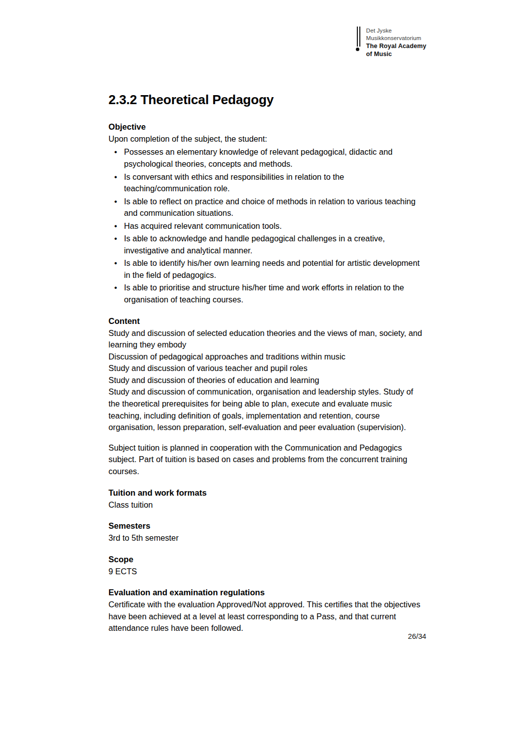Det Jyske
Musikkonservatorium The Royal Academy of Music
2.3.2 Theoretical Pedagogy
Objective
Upon completion of the subject, the student:
Possesses an elementary knowledge of relevant pedagogical, didactic and psychological theories, concepts and methods.
Is conversant with ethics and responsibilities in relation to the teaching/communication role.
Is able to reflect on practice and choice of methods in relation to various teaching and communication situations.
Has acquired relevant communication tools.
Is able to acknowledge and handle pedagogical challenges in a creative, investigative and analytical manner.
Is able to identify his/her own learning needs and potential for artistic development in the field of pedagogics.
Is able to prioritise and structure his/her time and work efforts in relation to the organisation of teaching courses.
Content
Study and discussion of selected education theories and the views of man, society, and learning they embody
Discussion of pedagogical approaches and traditions within music
Study and discussion of various teacher and pupil roles
Study and discussion of theories of education and learning
Study and discussion of communication, organisation and leadership styles. Study of the theoretical prerequisites for being able to plan, execute and evaluate music teaching, including definition of goals, implementation and retention, course organisation, lesson preparation, self-evaluation and peer evaluation (supervision).
Subject tuition is planned in cooperation with the Communication and Pedagogics subject. Part of tuition is based on cases and problems from the concurrent training courses.
Tuition and work formats
Class tuition
Semesters
3rd to 5th semester
Scope
9 ECTS
Evaluation and examination regulations
Certificate with the evaluation Approved/Not approved. This certifies that the objectives have been achieved at a level at least corresponding to a Pass, and that current attendance rules have been followed.
26/34